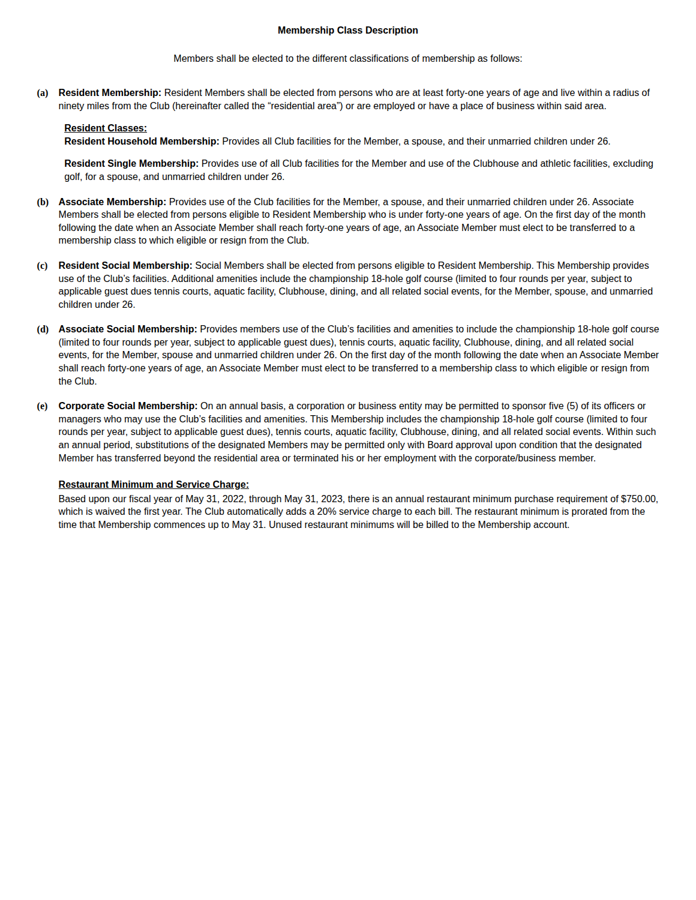Membership Class Description
Members shall be elected to the different classifications of membership as follows:
(a)
Resident Membership: Resident Members shall be elected from persons who are at least forty-one years of age and live within a radius of ninety miles from the Club (hereinafter called the “residential area”) or are employed or have a place of business within said area.
Resident Classes:
Resident Household Membership: Provides all Club facilities for the Member, a spouse, and their unmarried children under 26.
Resident Single Membership: Provides use of all Club facilities for the Member and use of the Clubhouse and athletic facilities, excluding golf, for a spouse, and unmarried children under 26.
(b)
Associate Membership: Provides use of the Club facilities for the Member, a spouse, and their unmarried children under 26. Associate Members shall be elected from persons eligible to Resident Membership who is under forty-one years of age. On the first day of the month following the date when an Associate Member shall reach forty-one years of age, an Associate Member must elect to be transferred to a membership class to which eligible or resign from the Club.
(c)
Resident Social Membership: Social Members shall be elected from persons eligible to Resident Membership. This Membership provides use of the Club’s facilities. Additional amenities include the championship 18-hole golf course (limited to four rounds per year, subject to applicable guest dues tennis courts, aquatic facility, Clubhouse, dining, and all related social events, for the Member, spouse, and unmarried children under 26.
(d)
Associate Social Membership: Provides members use of the Club’s facilities and amenities to include the championship 18-hole golf course (limited to four rounds per year, subject to applicable guest dues), tennis courts, aquatic facility, Clubhouse, dining, and all related social events, for the Member, spouse and unmarried children under 26. On the first day of the month following the date when an Associate Member shall reach forty-one years of age, an Associate Member must elect to be transferred to a membership class to which eligible or resign from the Club.
(e)
Corporate Social Membership: On an annual basis, a corporation or business entity may be permitted to sponsor five (5) of its officers or managers who may use the Club’s facilities and amenities. This Membership includes the championship 18-hole golf course (limited to four rounds per year, subject to applicable guest dues), tennis courts, aquatic facility, Clubhouse, dining, and all related social events. Within such an annual period, substitutions of the designated Members may be permitted only with Board approval upon condition that the designated Member has transferred beyond the residential area or terminated his or her employment with the corporate/business member.
Restaurant Minimum and Service Charge:
Based upon our fiscal year of May 31, 2022, through May 31, 2023, there is an annual restaurant minimum purchase requirement of $750.00, which is waived the first year. The Club automatically adds a 20% service charge to each bill. The restaurant minimum is prorated from the time that Membership commences up to May 31. Unused restaurant minimums will be billed to the Membership account.